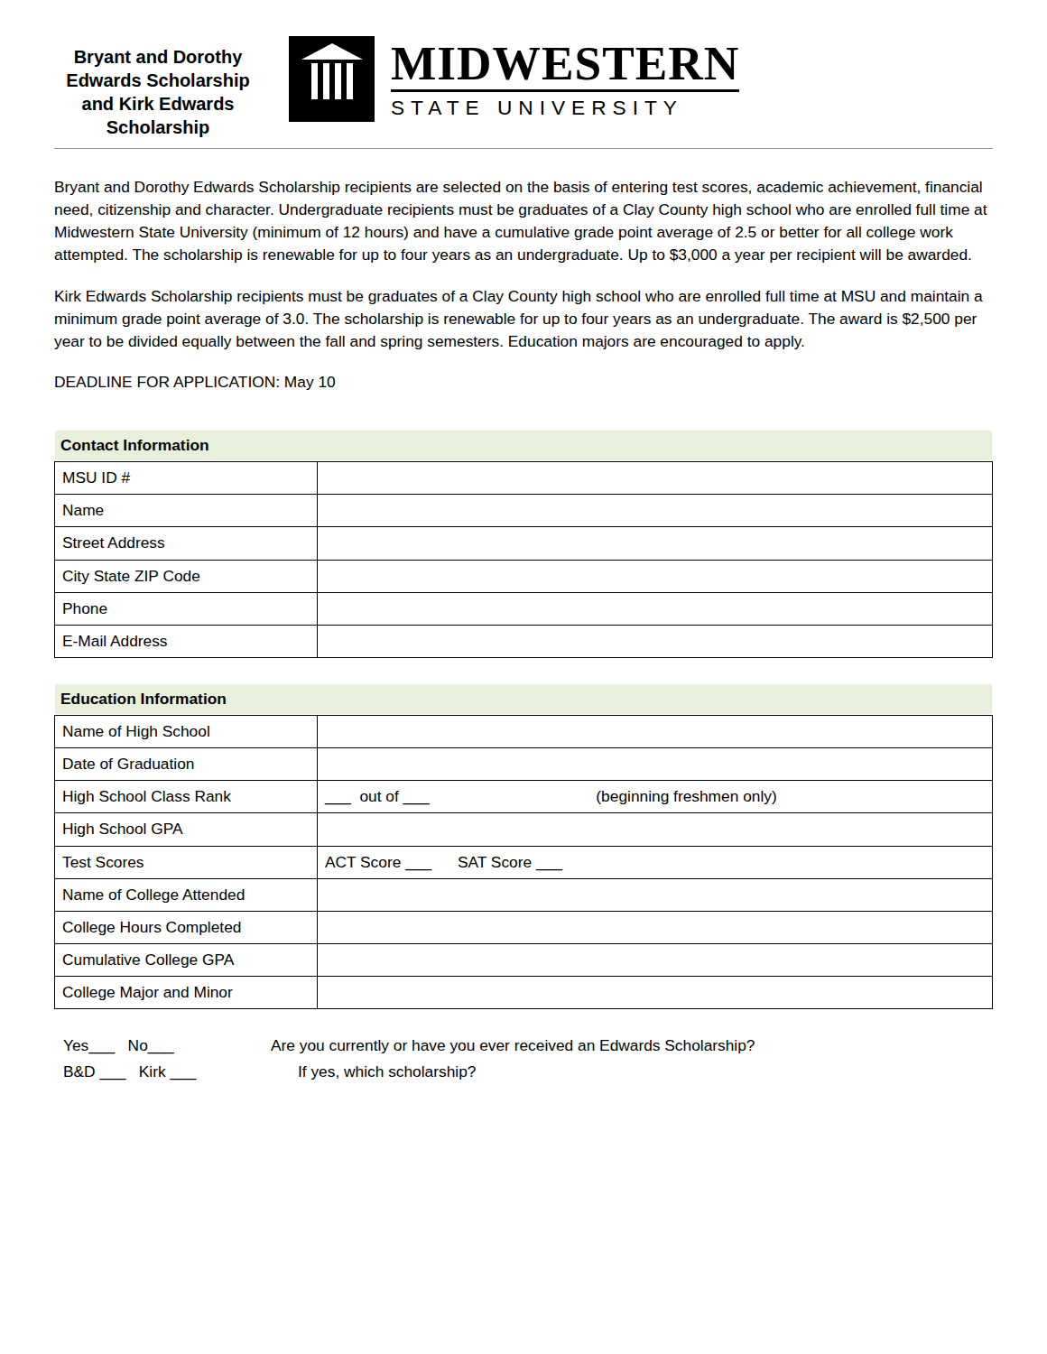Bryant and Dorothy Edwards Scholarship and Kirk Edwards Scholarship
MIDWESTERN STATE UNIVERSITY
Bryant and Dorothy Edwards Scholarship recipients are selected on the basis of entering test scores, academic achievement, financial need, citizenship and character. Undergraduate recipients must be graduates of a Clay County high school who are enrolled full time at Midwestern State University (minimum of 12 hours) and have a cumulative grade point average of 2.5 or better for all college work attempted. The scholarship is renewable for up to four years as an undergraduate. Up to $3,000 a year per recipient will be awarded.
Kirk Edwards Scholarship recipients must be graduates of a Clay County high school who are enrolled full time at MSU and maintain a minimum grade point average of 3.0. The scholarship is renewable for up to four years as an undergraduate. The award is $2,500 per year to be divided equally between the fall and spring semesters. Education majors are encouraged to apply.
DEADLINE FOR APPLICATION: May 10
Contact Information
| MSU ID # | |
| Name | |
| Street Address | |
| City State ZIP Code | |
| Phone | |
| E-Mail Address | |
Education Information
| Name of High School | |
| Date of Graduation | |
| High School Class Rank | ___ out of ___ (beginning freshmen only) |
| High School GPA | |
| Test Scores | ACT Score ___ SAT Score ___ |
| Name of College Attended | |
| College Hours Completed | |
| Cumulative College GPA | |
| College Major and Minor | |
Yes___ No___
Are you currently or have you ever received an Edwards Scholarship?
B&D ___ Kirk ___
If yes, which scholarship?